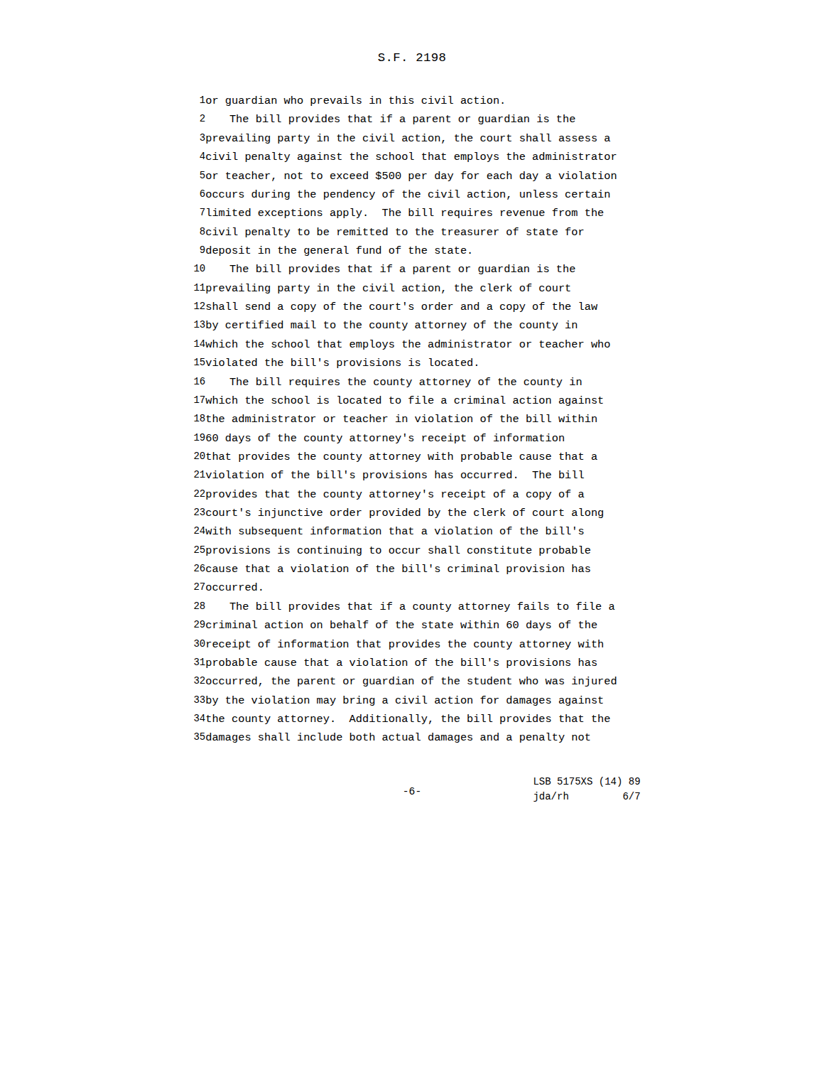S.F. 2198
| 1 | or guardian who prevails in this civil action. |
| 2 | The bill provides that if a parent or guardian is the |
| 3 | prevailing party in the civil action, the court shall assess a |
| 4 | civil penalty against the school that employs the administrator |
| 5 | or teacher, not to exceed $500 per day for each day a violation |
| 6 | occurs during the pendency of the civil action, unless certain |
| 7 | limited exceptions apply. The bill requires revenue from the |
| 8 | civil penalty to be remitted to the treasurer of state for |
| 9 | deposit in the general fund of the state. |
| 10 | The bill provides that if a parent or guardian is the |
| 11 | prevailing party in the civil action, the clerk of court |
| 12 | shall send a copy of the court's order and a copy of the law |
| 13 | by certified mail to the county attorney of the county in |
| 14 | which the school that employs the administrator or teacher who |
| 15 | violated the bill's provisions is located. |
| 16 | The bill requires the county attorney of the county in |
| 17 | which the school is located to file a criminal action against |
| 18 | the administrator or teacher in violation of the bill within |
| 19 | 60 days of the county attorney's receipt of information |
| 20 | that provides the county attorney with probable cause that a |
| 21 | violation of the bill's provisions has occurred. The bill |
| 22 | provides that the county attorney's receipt of a copy of a |
| 23 | court's injunctive order provided by the clerk of court along |
| 24 | with subsequent information that a violation of the bill's |
| 25 | provisions is continuing to occur shall constitute probable |
| 26 | cause that a violation of the bill's criminal provision has |
| 27 | occurred. |
| 28 | The bill provides that if a county attorney fails to file a |
| 29 | criminal action on behalf of the state within 60 days of the |
| 30 | receipt of information that provides the county attorney with |
| 31 | probable cause that a violation of the bill's provisions has |
| 32 | occurred, the parent or guardian of the student who was injured |
| 33 | by the violation may bring a civil action for damages against |
| 34 | the county attorney. Additionally, the bill provides that the |
| 35 | damages shall include both actual damages and a penalty not |
-6-
LSB 5175XS (14) 89
jda/rh 6/7